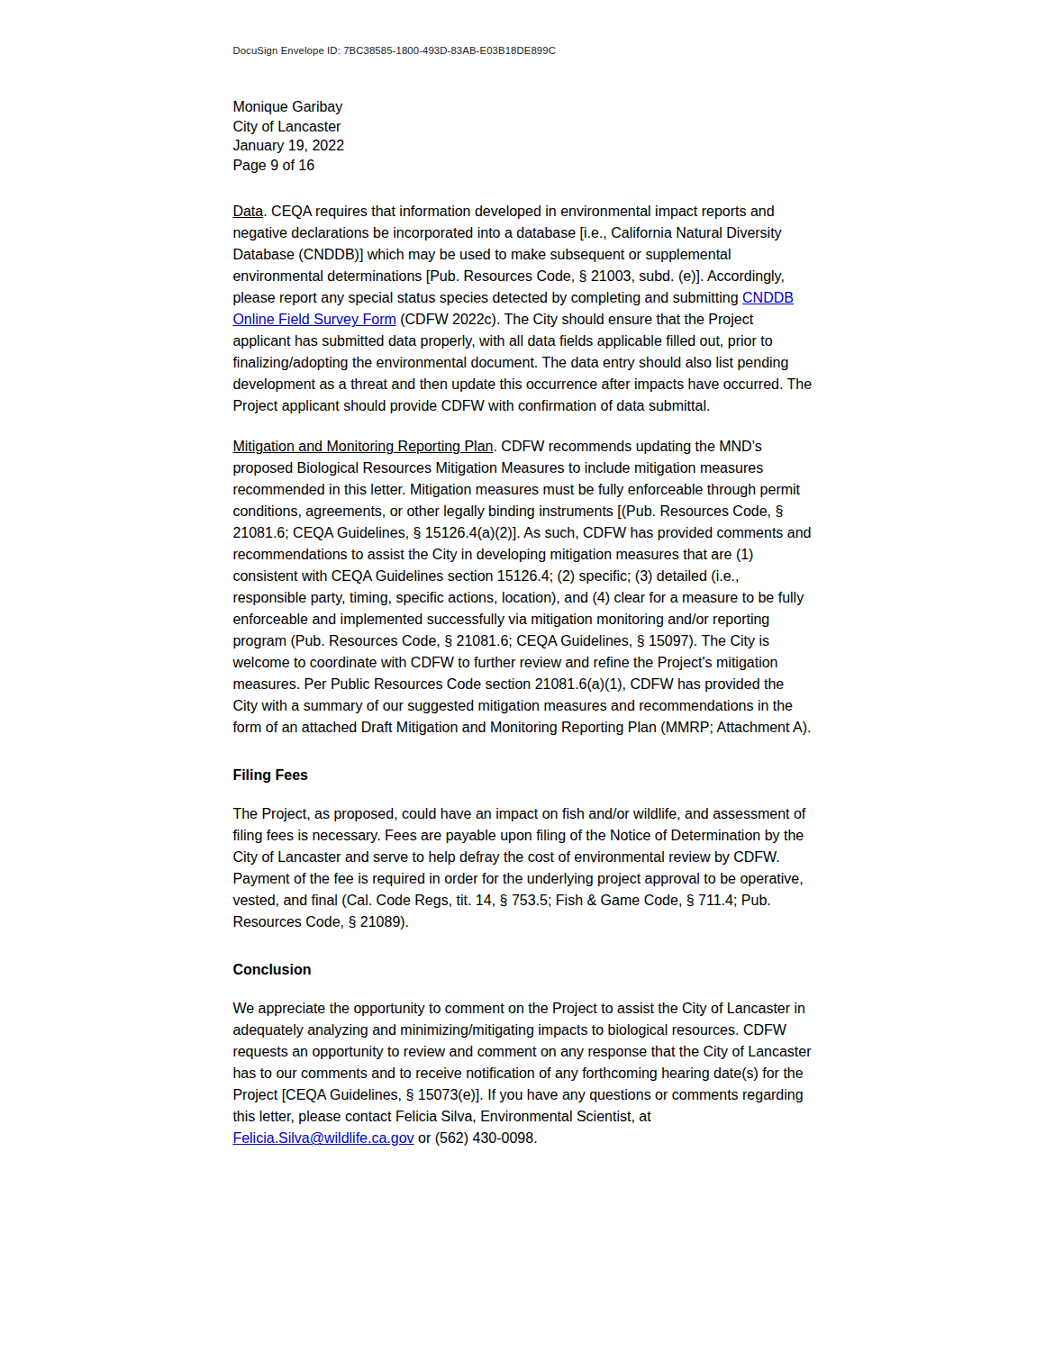DocuSign Envelope ID: 7BC38585-1800-493D-83AB-E03B18DE899C
Monique Garibay
City of Lancaster
January 19, 2022
Page 9 of 16
Data. CEQA requires that information developed in environmental impact reports and negative declarations be incorporated into a database [i.e., California Natural Diversity Database (CNDDB)] which may be used to make subsequent or supplemental environmental determinations [Pub. Resources Code, § 21003, subd. (e)]. Accordingly, please report any special status species detected by completing and submitting CNDDB Online Field Survey Form (CDFW 2022c). The City should ensure that the Project applicant has submitted data properly, with all data fields applicable filled out, prior to finalizing/adopting the environmental document. The data entry should also list pending development as a threat and then update this occurrence after impacts have occurred. The Project applicant should provide CDFW with confirmation of data submittal.
Mitigation and Monitoring Reporting Plan. CDFW recommends updating the MND's proposed Biological Resources Mitigation Measures to include mitigation measures recommended in this letter. Mitigation measures must be fully enforceable through permit conditions, agreements, or other legally binding instruments [(Pub. Resources Code, § 21081.6; CEQA Guidelines, § 15126.4(a)(2)]. As such, CDFW has provided comments and recommendations to assist the City in developing mitigation measures that are (1) consistent with CEQA Guidelines section 15126.4; (2) specific; (3) detailed (i.e., responsible party, timing, specific actions, location), and (4) clear for a measure to be fully enforceable and implemented successfully via mitigation monitoring and/or reporting program (Pub. Resources Code, § 21081.6; CEQA Guidelines, § 15097). The City is welcome to coordinate with CDFW to further review and refine the Project's mitigation measures. Per Public Resources Code section 21081.6(a)(1), CDFW has provided the City with a summary of our suggested mitigation measures and recommendations in the form of an attached Draft Mitigation and Monitoring Reporting Plan (MMRP; Attachment A).
Filing Fees
The Project, as proposed, could have an impact on fish and/or wildlife, and assessment of filing fees is necessary. Fees are payable upon filing of the Notice of Determination by the City of Lancaster and serve to help defray the cost of environmental review by CDFW. Payment of the fee is required in order for the underlying project approval to be operative, vested, and final (Cal. Code Regs, tit. 14, § 753.5; Fish & Game Code, § 711.4; Pub. Resources Code, § 21089).
Conclusion
We appreciate the opportunity to comment on the Project to assist the City of Lancaster in adequately analyzing and minimizing/mitigating impacts to biological resources. CDFW requests an opportunity to review and comment on any response that the City of Lancaster has to our comments and to receive notification of any forthcoming hearing date(s) for the Project [CEQA Guidelines, § 15073(e)]. If you have any questions or comments regarding this letter, please contact Felicia Silva, Environmental Scientist, at Felicia.Silva@wildlife.ca.gov or (562) 430-0098.